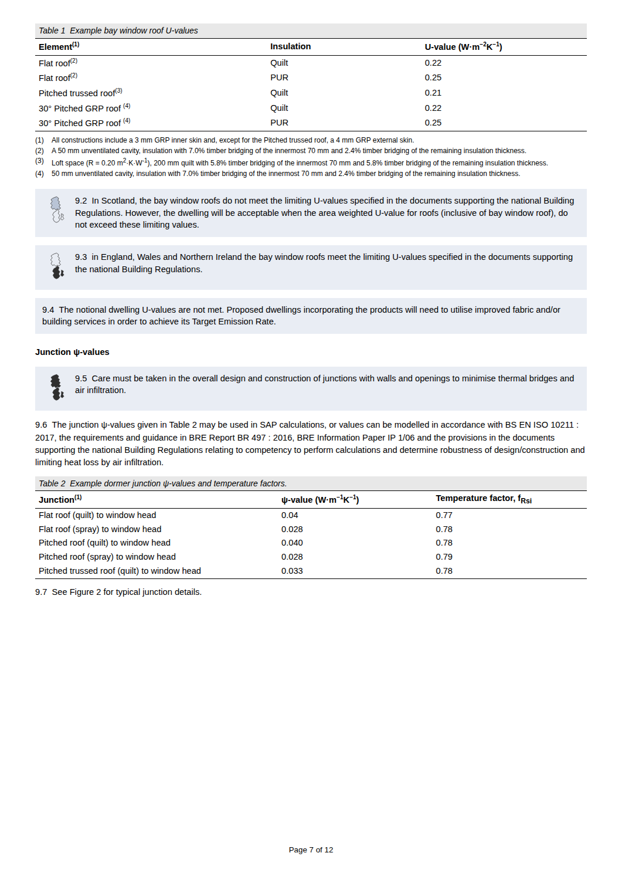Table 1 Example bay window roof U-values
| Element (1) | Insulation | U-value (W·m −2 K −1 ) |
| --- | --- | --- |
| Flat roof (2) | Quilt | 0.22 |
| Flat roof (2) | PUR | 0.25 |
| Pitched trussed roof (3) | Quilt | 0.21 |
| 30° Pitched GRP roof (4) | Quilt | 0.22 |
| 30° Pitched GRP roof (4) | PUR | 0.25 |
All constructions include a 3 mm GRP inner skin and, except for the Pitched trussed roof, a 4 mm GRP external skin.
A 50 mm unventilated cavity, insulation with 7.0% timber bridging of the innermost 70 mm and 2.4% timber bridging of the remaining insulation thickness.
Loft space (R = 0.20 m2·K·W-1), 200 mm quilt with 5.8% timber bridging of the innermost 70 mm and 5.8% timber bridging of the remaining insulation thickness.
50 mm unventilated cavity, insulation with 7.0% timber bridging of the innermost 70 mm and 2.4% timber bridging of the remaining insulation thickness.
9.2 In Scotland, the bay window roofs do not meet the limiting U-values specified in the documents supporting the national Building Regulations. However, the dwelling will be acceptable when the area weighted U-value for roofs (inclusive of bay window roof), do not exceed these limiting values.
9.3 in England, Wales and Northern Ireland the bay window roofs meet the limiting U-values specified in the documents supporting the national Building Regulations.
9.4 The notional dwelling U-values are not met. Proposed dwellings incorporating the products will need to utilise improved fabric and/or building services in order to achieve its Target Emission Rate.
Junction ψ-values
9.5 Care must be taken in the overall design and construction of junctions with walls and openings to minimise thermal bridges and air infiltration.
9.6 The junction ψ-values given in Table 2 may be used in SAP calculations, or values can be modelled in accordance with BS EN ISO 10211 : 2017, the requirements and guidance in BRE Report BR 497 : 2016, BRE Information Paper IP 1/06 and the provisions in the documents supporting the national Building Regulations relating to competency to perform calculations and determine robustness of design/construction and limiting heat loss by air infiltration.
Table 2 Example dormer junction ψ-values and temperature factors.
| Junction (1) | ψ-value (W·m −1 K −1 ) | Temperature factor, f Rsi |
| --- | --- | --- |
| Flat roof (quilt) to window head | 0.04 | 0.77 |
| Flat roof (spray) to window head | 0.028 | 0.78 |
| Pitched roof (quilt) to window head | 0.040 | 0.78 |
| Pitched roof (spray) to window head | 0.028 | 0.79 |
| Pitched trussed roof (quilt) to window head | 0.033 | 0.78 |
9.7 See Figure 2 for typical junction details.
Page 7 of 12